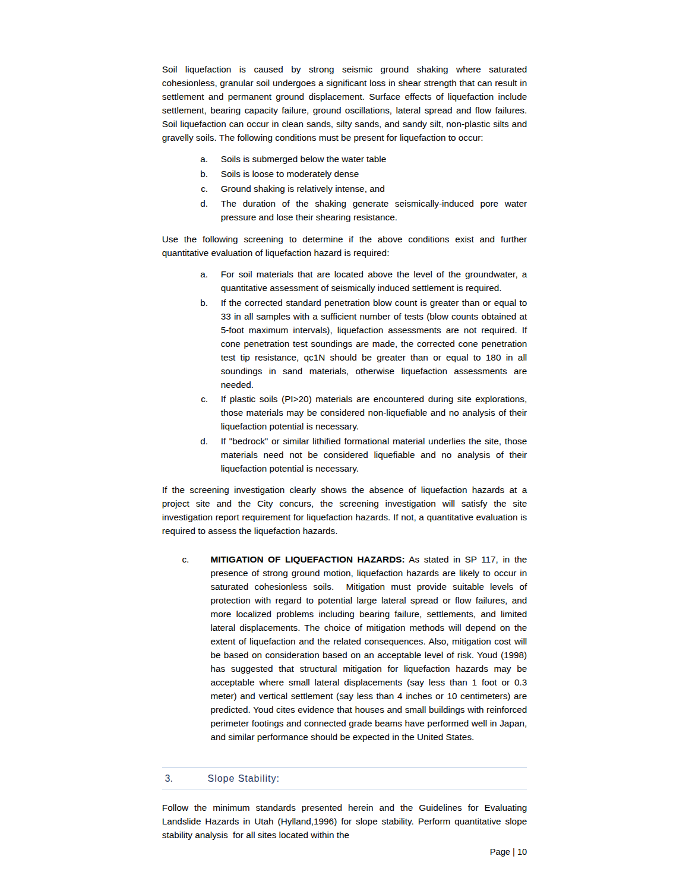Soil liquefaction is caused by strong seismic ground shaking where saturated cohesionless, granular soil undergoes a significant loss in shear strength that can result in settlement and permanent ground displacement. Surface effects of liquefaction include settlement, bearing capacity failure, ground oscillations, lateral spread and flow failures. Soil liquefaction can occur in clean sands, silty sands, and sandy silt, non-plastic silts and gravelly soils. The following conditions must be present for liquefaction to occur:
Soils is submerged below the water table
Soils is loose to moderately dense
Ground shaking is relatively intense, and
The duration of the shaking generate seismically-induced pore water pressure and lose their shearing resistance.
Use the following screening to determine if the above conditions exist and further quantitative evaluation of liquefaction hazard is required:
For soil materials that are located above the level of the groundwater, a quantitative assessment of seismically induced settlement is required.
If the corrected standard penetration blow count is greater than or equal to 33 in all samples with a sufficient number of tests (blow counts obtained at 5-foot maximum intervals), liquefaction assessments are not required. If cone penetration test soundings are made, the corrected cone penetration test tip resistance, qc1N should be greater than or equal to 180 in all soundings in sand materials, otherwise liquefaction assessments are needed.
If plastic soils (PI>20) materials are encountered during site explorations, those materials may be considered non-liquefiable and no analysis of their liquefaction potential is necessary.
If "bedrock" or similar lithified formational material underlies the site, those materials need not be considered liquefiable and no analysis of their liquefaction potential is necessary.
If the screening investigation clearly shows the absence of liquefaction hazards at a project site and the City concurs, the screening investigation will satisfy the site investigation report requirement for liquefaction hazards. If not, a quantitative evaluation is required to assess the liquefaction hazards.
c.
MITIGATION OF LIQUEFACTION HAZARDS: As stated in SP 117, in the presence of strong ground motion, liquefaction hazards are likely to occur in saturated cohesionless soils. Mitigation must provide suitable levels of protection with regard to potential large lateral spread or flow failures, and more localized problems including bearing failure, settlements, and limited lateral displacements. The choice of mitigation methods will depend on the extent of liquefaction and the related consequences. Also, mitigation cost will be based on consideration based on an acceptable level of risk. Youd (1998) has suggested that structural mitigation for liquefaction hazards may be acceptable where small lateral displacements (say less than 1 foot or 0.3 meter) and vertical settlement (say less than 4 inches or 10 centimeters) are predicted. Youd cites evidence that houses and small buildings with reinforced perimeter footings and connected grade beams have performed well in Japan, and similar performance should be expected in the United States.
3.
Slope Stability:
Follow the minimum standards presented herein and the Guidelines for Evaluating Landslide Hazards in Utah (Hylland,1996) for slope stability. Perform quantitative slope stability analysis for all sites located within the
Page | 10